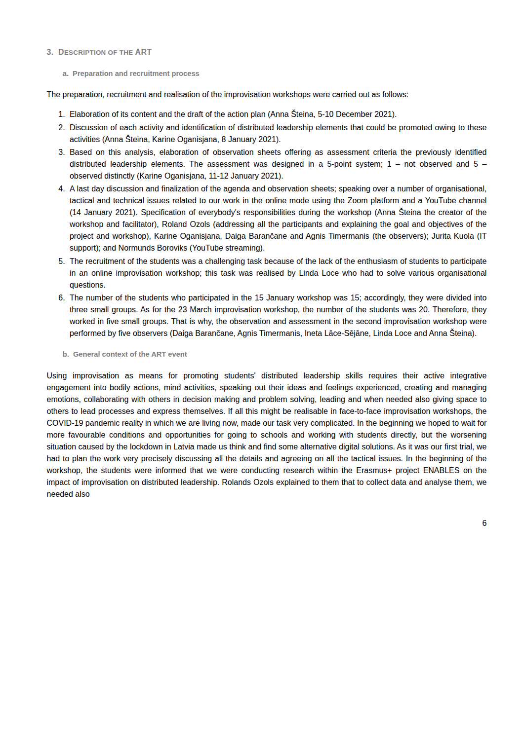3. DESCRIPTION OF THE ART
a. Preparation and recruitment process
The preparation, recruitment and realisation of the improvisation workshops were carried out as follows:
Elaboration of its content and the draft of the action plan (Anna Šteina, 5-10 December 2021).
Discussion of each activity and identification of distributed leadership elements that could be promoted owing to these activities (Anna Šteina, Karine Oganisjana, 8 January 2021).
Based on this analysis, elaboration of observation sheets offering as assessment criteria the previously identified distributed leadership elements. The assessment was designed in a 5-point system; 1 – not observed and 5 – observed distinctly (Karine Oganisjana, 11-12 January 2021).
A last day discussion and finalization of the agenda and observation sheets; speaking over a number of organisational, tactical and technical issues related to our work in the online mode using the Zoom platform and a YouTube channel (14 January 2021). Specification of everybody's responsibilities during the workshop (Anna Šteina the creator of the workshop and facilitator), Roland Ozols (addressing all the participants and explaining the goal and objectives of the project and workshop), Karine Oganisjana, Daiga Barančane and Agnis Timermanis (the observers); Jurita Kuola (IT support); and Normunds Boroviks (YouTube streaming).
The recruitment of the students was a challenging task because of the lack of the enthusiasm of students to participate in an online improvisation workshop; this task was realised by Linda Loce who had to solve various organisational questions.
The number of the students who participated in the 15 January workshop was 15; accordingly, they were divided into three small groups. As for the 23 March improvisation workshop, the number of the students was 20. Therefore, they worked in five small groups. That is why, the observation and assessment in the second improvisation workshop were performed by five observers (Daiga Barančane, Agnis Timermanis, Ineta Lāce-Sējāne, Linda Loce and Anna Šteina).
b. General context of the ART event
Using improvisation as means for promoting students' distributed leadership skills requires their active integrative engagement into bodily actions, mind activities, speaking out their ideas and feelings experienced, creating and managing emotions, collaborating with others in decision making and problem solving, leading and when needed also giving space to others to lead processes and express themselves. If all this might be realisable in face-to-face improvisation workshops, the COVID-19 pandemic reality in which we are living now, made our task very complicated. In the beginning we hoped to wait for more favourable conditions and opportunities for going to schools and working with students directly, but the worsening situation caused by the lockdown in Latvia made us think and find some alternative digital solutions. As it was our first trial, we had to plan the work very precisely discussing all the details and agreeing on all the tactical issues. In the beginning of the workshop, the students were informed that we were conducting research within the Erasmus+ project ENABLES on the impact of improvisation on distributed leadership. Rolands Ozols explained to them that to collect data and analyse them, we needed also
6